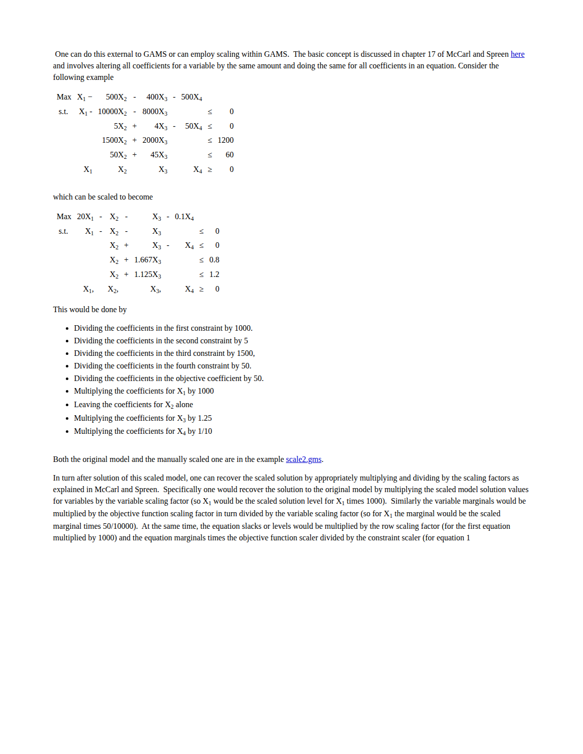One can do this external to GAMS or can employ scaling within GAMS. The basic concept is discussed in chapter 17 of McCarl and Spreen here and involves altering all coefficients for a variable by the same amount and doing the same for all coefficients in an equation. Consider the following example
| Max | X 1 − | 500X 2 | - | 400X 3 | - | 500X 4 | | |
| s.t. | X 1 - | 10000X 2 | - | 8000X 3 | | | ≤ | 0 |
| | | 5X 2 | + | 4X 3 | - | 50X 4 | ≤ | 0 |
| | | 1500X 2 | + | 2000X 3 | | | ≤ | 1200 |
| | | 50X 2 | + | 45X 3 | | | ≤ | 60 |
| | X 1 | X 2 | | X 3 | | X 4 | ≥ | 0 |
which can be scaled to become
| Max | 20X 1 | - | X 2 | - | X 3 | - | 0.1X 4 | | |
| s.t. | X 1 | - | X 2 | - | X 3 | | | ≤ | 0 |
| | | | X 2 | + | X 3 | - | X 4 | ≤ | 0 |
| | | | X 2 | + | 1.667X 3 | | | ≤ | 0.8 |
| | | | X 2 | + | 1.125X 3 | | | ≤ | 1.2 |
| | X 1 , | | X 2 , | | X 3 , | | X 4 | ≥ | 0 |
This would be done by
Dividing the coefficients in the first constraint by 1000.
Dividing the coefficients in the second constraint by 5
Dividing the coefficients in the third constraint by 1500,
Dividing the coefficients in the fourth constraint by 50.
Dividing the coefficients in the objective coefficient by 50.
Multiplying the coefficients for X1 by 1000
Leaving the coefficients for X2 alone
Multiplying the coefficients for X3 by 1.25
Multiplying the coefficients for X4 by 1/10
Both the original model and the manually scaled one are in the example scale2.gms.
In turn after solution of this scaled model, one can recover the scaled solution by appropriately multiplying and dividing by the scaling factors as explained in McCarl and Spreen. Specifically one would recover the solution to the original model by multiplying the scaled model solution values for variables by the variable scaling factor (so X1 would be the scaled solution level for X1 times 1000). Similarly the variable marginals would be multiplied by the objective function scaling factor in turn divided by the variable scaling factor (so for X1 the marginal would be the scaled marginal times 50/10000). At the same time, the equation slacks or levels would be multiplied by the row scaling factor (for the first equation multiplied by 1000) and the equation marginals times the objective function scaler divided by the constraint scaler (for equation 1